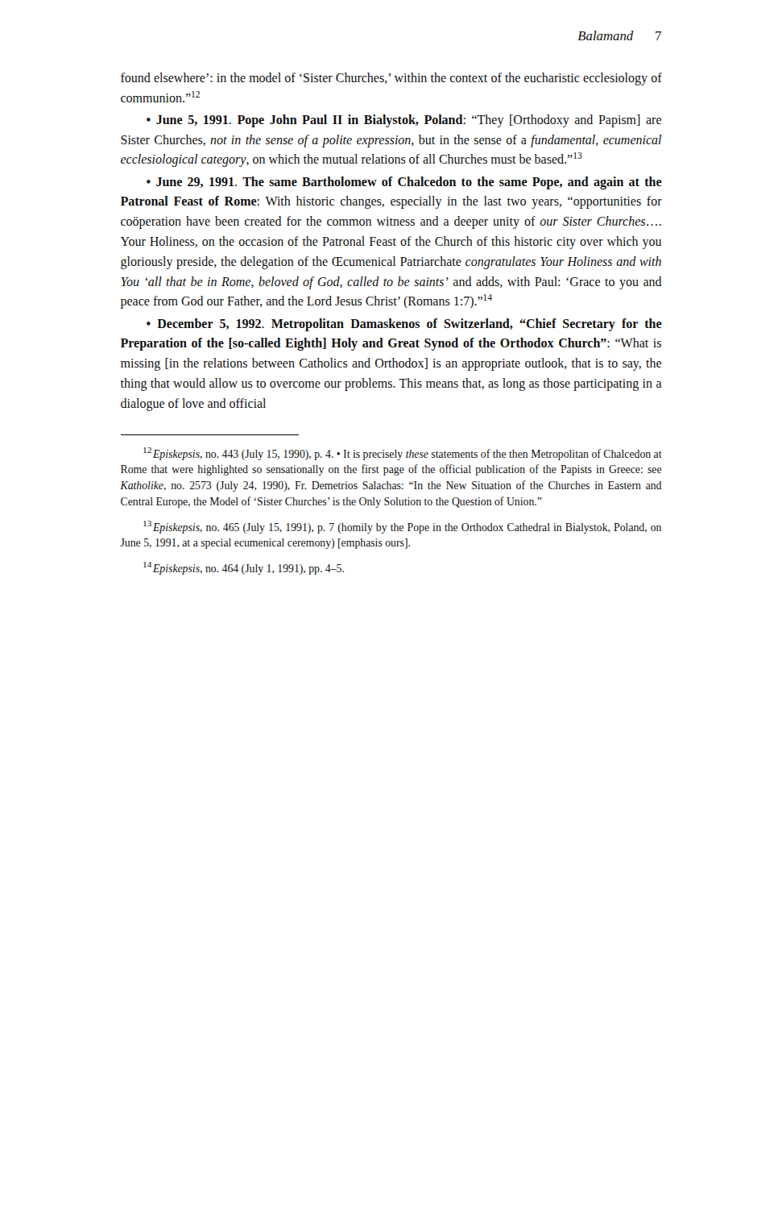Balamand 7
found elsewhere’: in the model of ‘Sister Churches,’ within the context of the eucharistic ecclesiology of communion.”12
• June 5, 1991. Pope John Paul II in Bialystok, Poland: “They [Orthodoxy and Papism] are Sister Churches, not in the sense of a polite expression, but in the sense of a fundamental, ecumenical ecclesiological category, on which the mutual relations of all Churches must be based.”13
• June 29, 1991. The same Bartholomew of Chalcedon to the same Pope, and again at the Patronal Feast of Rome: With historic changes, especially in the last two years, “opportunities for coöperation have been created for the common witness and a deeper unity of our Sister Churches…. Your Holiness, on the occasion of the Patronal Feast of the Church of this historic city over which you gloriously preside, the delegation of the Œcumenical Patriarchate congratulates Your Holiness and with You ‘all that be in Rome, beloved of God, called to be saints’ and adds, with Paul: ‘Grace to you and peace from God our Father, and the Lord Jesus Christ’ (Romans 1:7).”14
• December 5, 1992. Metropolitan Damaskenos of Switzerland, “Chief Secretary for the Preparation of the [so-called Eighth] Holy and Great Synod of the Orthodox Church”: “What is missing [in the relations between Catholics and Orthodox] is an appropriate outlook, that is to say, the thing that would allow us to overcome our problems. This means that, as long as those participating in a dialogue of love and official
12 Episkepsis, no. 443 (July 15, 1990), p. 4. • It is precisely these statements of the then Metropolitan of Chalcedon at Rome that were highlighted so sensationally on the first page of the official publication of the Papists in Greece: see Katholike, no. 2573 (July 24, 1990), Fr. Demetrios Salachas: “In the New Situation of the Churches in Eastern and Central Europe, the Model of ‘Sister Churches’ is the Only Solution to the Question of Union.”
13 Episkepsis, no. 465 (July 15, 1991), p. 7 (homily by the Pope in the Orthodox Cathedral in Bialystok, Poland, on June 5, 1991, at a special ecumenical ceremony) [emphasis ours].
14 Episkepsis, no. 464 (July 1, 1991), pp. 4–5.